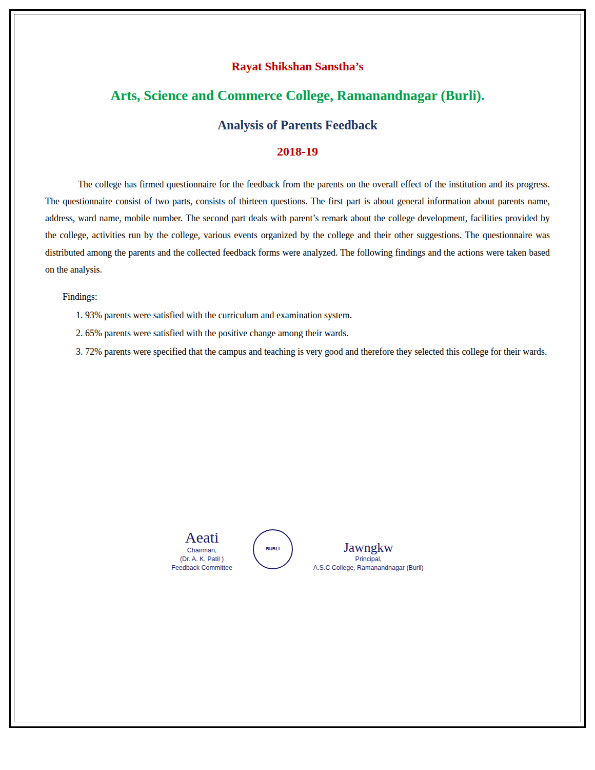Rayat Shikshan Sanstha’s
Arts, Science and Commerce College, Ramanandnagar (Burli).
Analysis of Parents Feedback
2018-19
The college has firmed questionnaire for the feedback from the parents on the overall effect of the institution and its progress. The questionnaire consist of two parts, consists of thirteen questions. The first part is about general information about parents name, address, ward name, mobile number. The second part deals with parent’s remark about the college development, facilities provided by the college, activities run by the college, various events organized by the college and their other suggestions. The questionnaire was distributed among the parents and the collected feedback forms were analyzed. The following findings and the actions were taken based on the analysis.
Findings:
93% parents were satisfied with the curriculum and examination system.
65% parents were satisfied with the positive change among their wards.
72% parents were specified that the campus and teaching is very good and therefore they selected this college for their wards.
Aeati
Chairman,
(Dr. A. K. Patil )
Feedback Committee
BURLI
Jawngkw
Principal,
A.S.C College, Ramanandnagar (Burli)